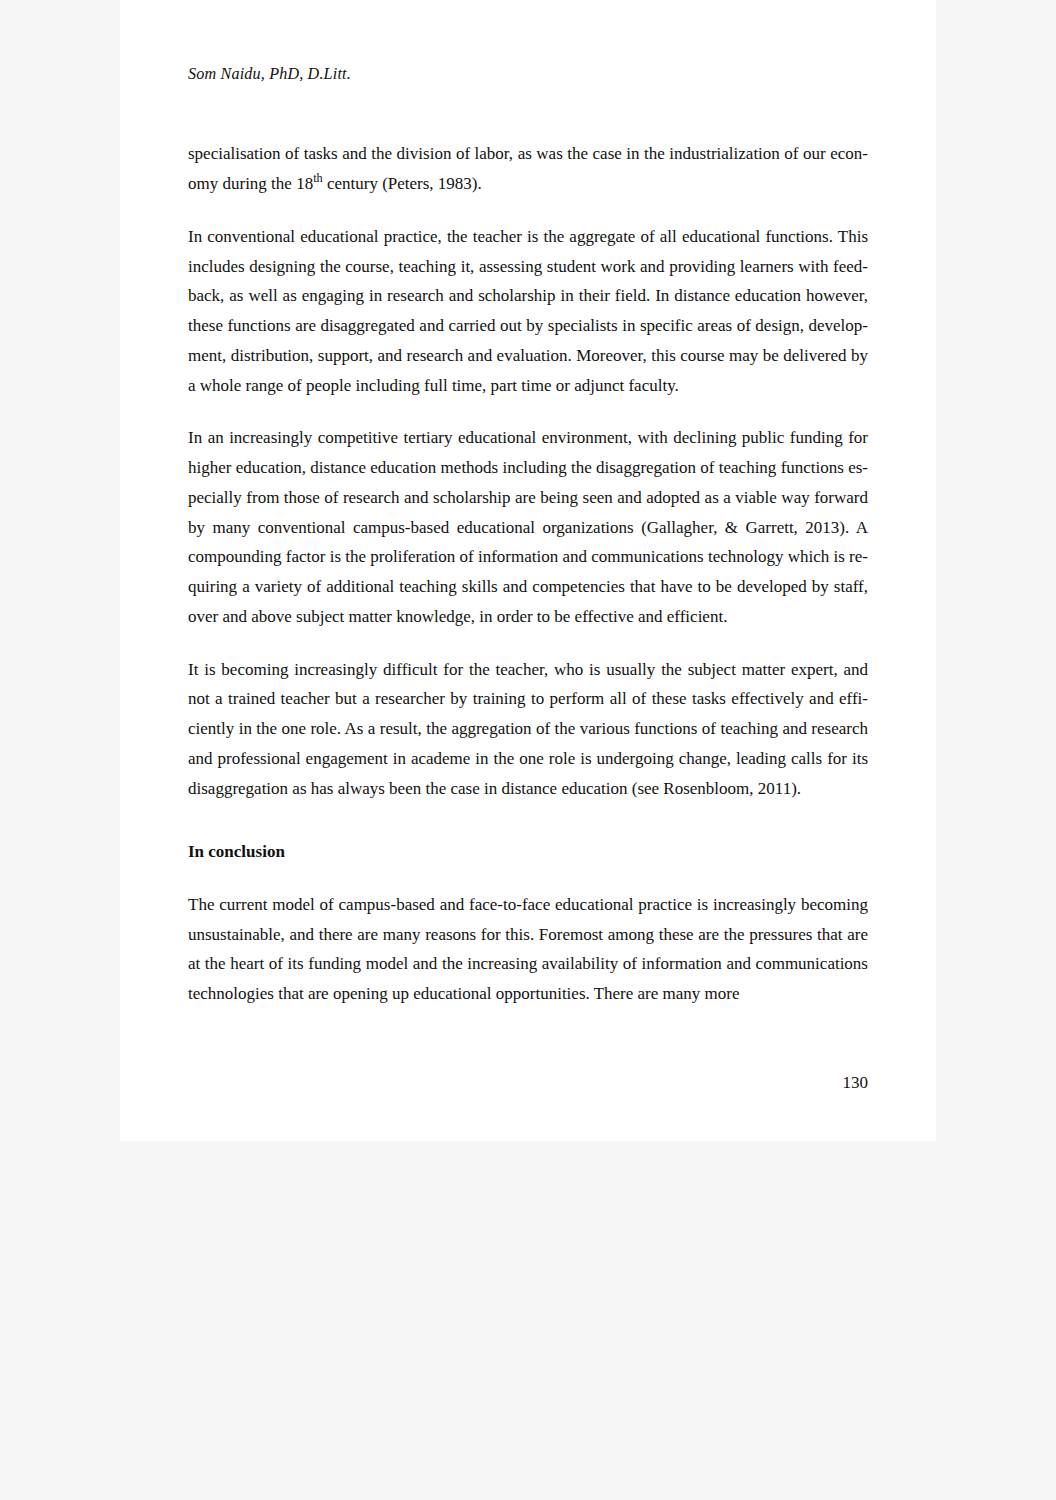Som Naidu, PhD, D.Litt.
specialisation of tasks and the division of labor, as was the case in the industrialization of our economy during the 18th century (Peters, 1983).
In conventional educational practice, the teacher is the aggregate of all educational functions. This includes designing the course, teaching it, assessing student work and providing learners with feedback, as well as engaging in research and scholarship in their field. In distance education however, these functions are disaggregated and carried out by specialists in specific areas of design, development, distribution, support, and research and evaluation. Moreover, this course may be delivered by a whole range of people including full time, part time or adjunct faculty.
In an increasingly competitive tertiary educational environment, with declining public funding for higher education, distance education methods including the disaggregation of teaching functions especially from those of research and scholarship are being seen and adopted as a viable way forward by many conventional campus-based educational organizations (Gallagher, & Garrett, 2013). A compounding factor is the proliferation of information and communications technology which is requiring a variety of additional teaching skills and competencies that have to be developed by staff, over and above subject matter knowledge, in order to be effective and efficient.
It is becoming increasingly difficult for the teacher, who is usually the subject matter expert, and not a trained teacher but a researcher by training to perform all of these tasks effectively and efficiently in the one role. As a result, the aggregation of the various functions of teaching and research and professional engagement in academe in the one role is undergoing change, leading calls for its disaggregation as has always been the case in distance education (see Rosenbloom, 2011).
In conclusion
The current model of campus-based and face-to-face educational practice is increasingly becoming unsustainable, and there are many reasons for this. Foremost among these are the pressures that are at the heart of its funding model and the increasing availability of information and communications technologies that are opening up educational opportunities. There are many more
130